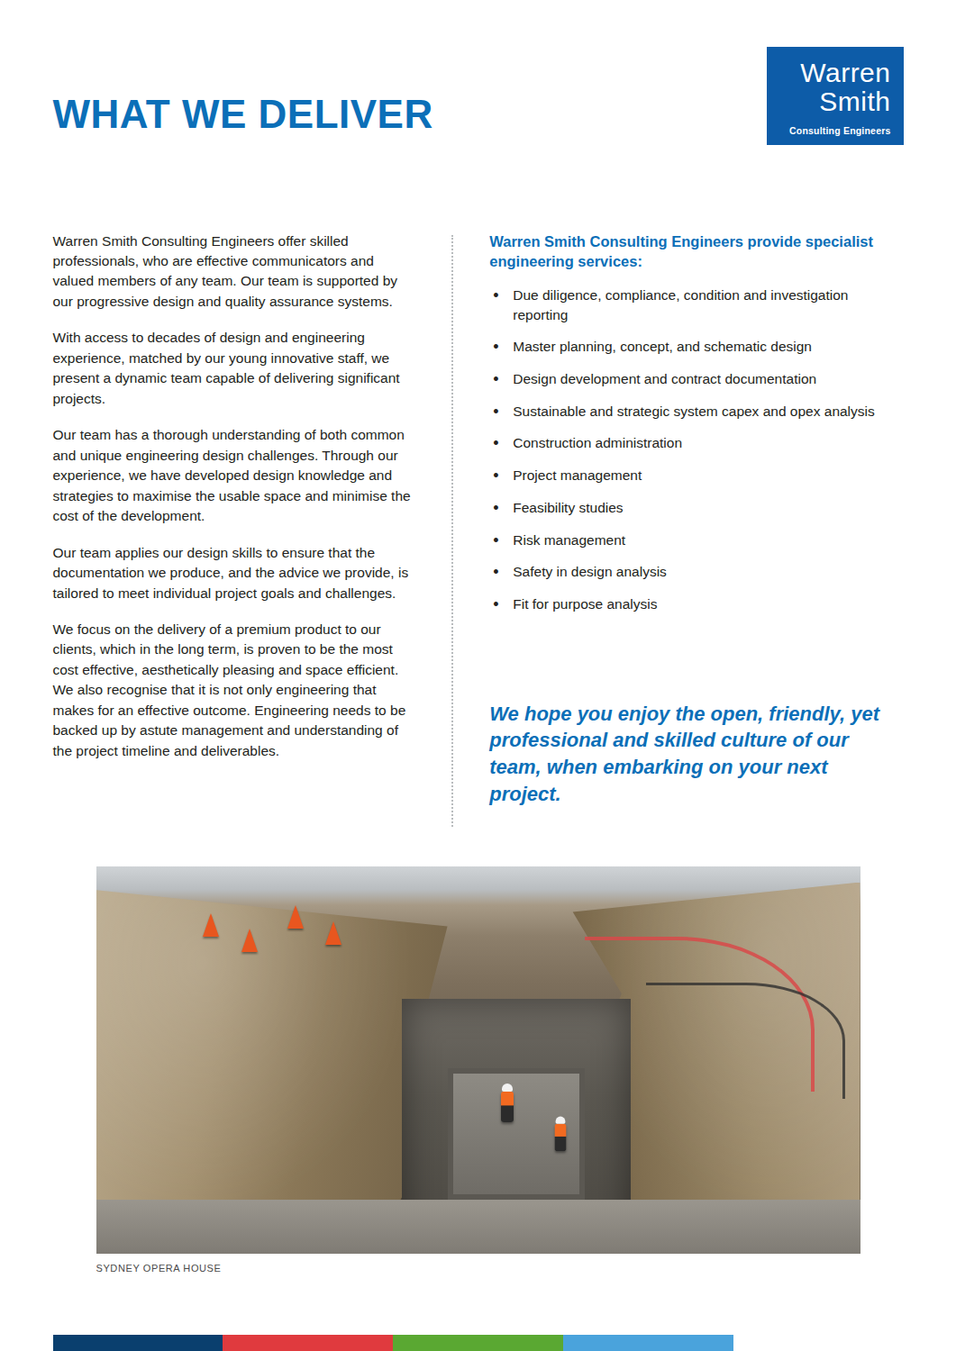What We Deliver
Warren Smith Consulting Engineers
Warren Smith Consulting Engineers offer skilled professionals, who are effective communicators and valued members of any team. Our team is supported by our progressive design and quality assurance systems.
With access to decades of design and engineering experience, matched by our young innovative staff, we present a dynamic team capable of delivering significant projects.
Our team has a thorough understanding of both common and unique engineering design challenges. Through our experience, we have developed design knowledge and strategies to maximise the usable space and minimise the cost of the development.
Our team applies our design skills to ensure that the documentation we produce, and the advice we provide, is tailored to meet individual project goals and challenges.
We focus on the delivery of a premium product to our clients, which in the long term, is proven to be the most cost effective, aesthetically pleasing and space efficient. We also recognise that it is not only engineering that makes for an effective outcome. Engineering needs to be backed up by astute management and understanding of the project timeline and deliverables.
Warren Smith Consulting Engineers provide specialist engineering services:
Due diligence, compliance, condition and investigation reporting
Master planning, concept, and schematic design
Design development and contract documentation
Sustainable and strategic system capex and opex analysis
Construction administration
Project management
Feasibility studies
Risk management
Safety in design analysis
Fit for purpose analysis
We hope you enjoy the open, friendly, yet professional and skilled culture of our team, when embarking on your next project.
Sydney Opera House